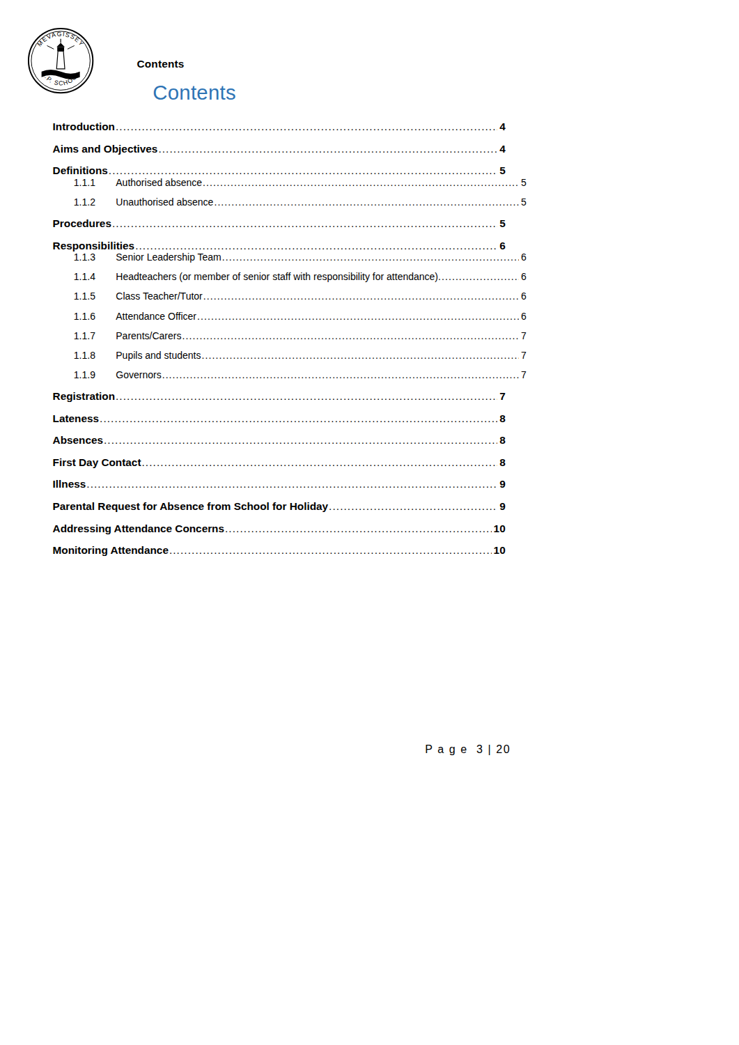MEVAGISSEY C.P. SCHOOL
Contents
Contents
Introduction 4
Aims and Objectives 4
Definitions 5
1.1.1 Authorised absence 5
1.1.2 Unauthorised absence 5
Procedures 5
Responsibilities 6
1.1.3 Senior Leadership Team 6
1.1.4 Headteachers (or member of senior staff with responsibility for attendance). 6
1.1.5 Class Teacher/Tutor 6
1.1.6 Attendance Officer 6
1.1.7 Parents/Carers 7
1.1.8 Pupils and students 7
1.1.9 Governors 7
Registration 7
Lateness 8
Absences 8
First Day Contact 8
Illness 9
Parental Request for Absence from School for Holiday 9
Addressing Attendance Concerns 10
Monitoring Attendance 10
P a g e 3 | 20